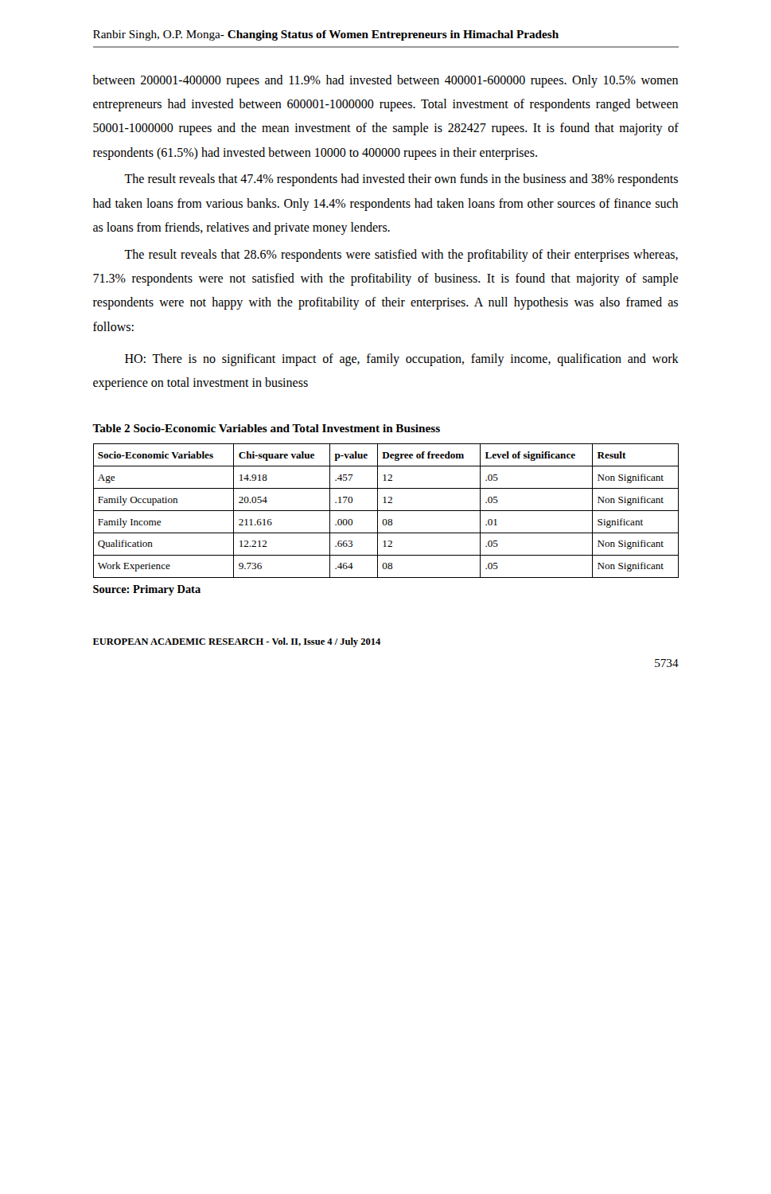Ranbir Singh, O.P. Monga- Changing Status of Women Entrepreneurs in Himachal Pradesh
between 200001-400000 rupees and 11.9% had invested between 400001-600000 rupees. Only 10.5% women entrepreneurs had invested between 600001-1000000 rupees. Total investment of respondents ranged between 50001-1000000 rupees and the mean investment of the sample is 282427 rupees. It is found that majority of respondents (61.5%) had invested between 10000 to 400000 rupees in their enterprises.
The result reveals that 47.4% respondents had invested their own funds in the business and 38% respondents had taken loans from various banks. Only 14.4% respondents had taken loans from other sources of finance such as loans from friends, relatives and private money lenders.
The result reveals that 28.6% respondents were satisfied with the profitability of their enterprises whereas, 71.3% respondents were not satisfied with the profitability of business. It is found that majority of sample respondents were not happy with the profitability of their enterprises. A null hypothesis was also framed as follows:
HO: There is no significant impact of age, family occupation, family income, qualification and work experience on total investment in business
Table 2 Socio-Economic Variables and Total Investment in Business
| Socio-Economic Variables | Chi-square value | p-value | Degree of freedom | Level of significance | Result |
| --- | --- | --- | --- | --- | --- |
| Age | 14.918 | .457 | 12 | .05 | Non Significant |
| Family Occupation | 20.054 | .170 | 12 | .05 | Non Significant |
| Family Income | 211.616 | .000 | 08 | .01 | Significant |
| Qualification | 12.212 | .663 | 12 | .05 | Non Significant |
| Work Experience | 9.736 | .464 | 08 | .05 | Non Significant |
Source: Primary Data
EUROPEAN ACADEMIC RESEARCH - Vol. II, Issue 4 / July 2014
5734